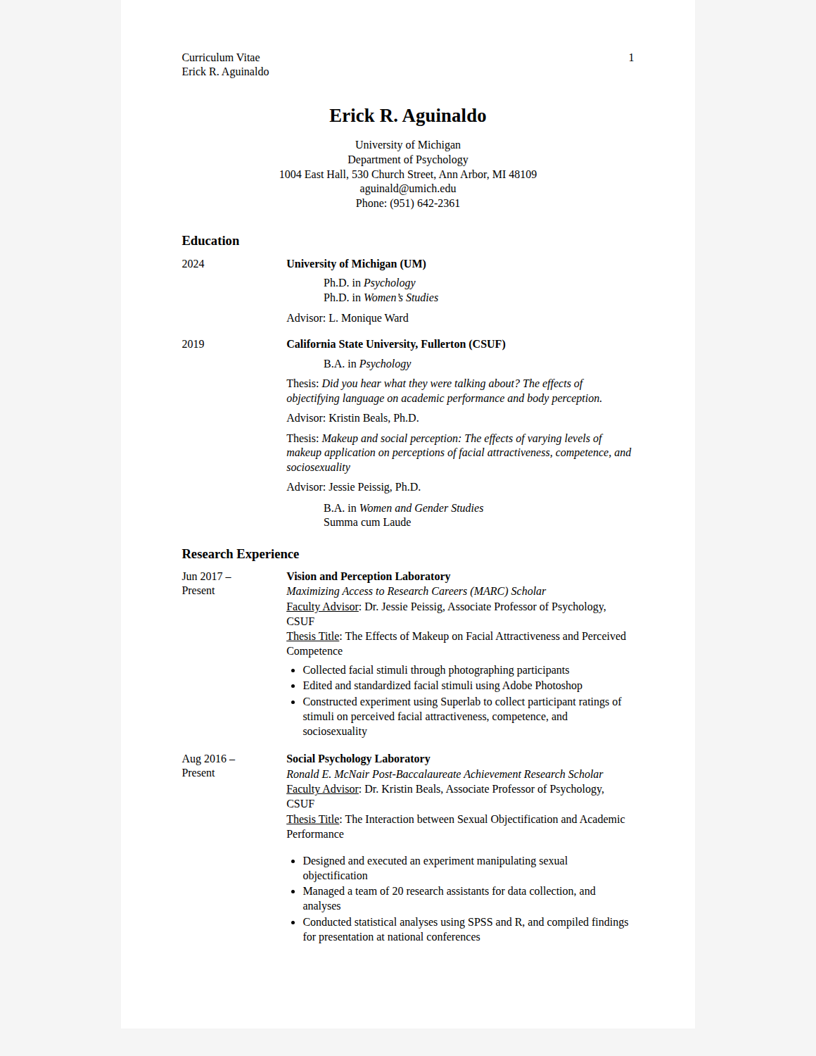Curriculum Vitae
Erick R. Aguinaldo
1
Erick R. Aguinaldo
University of Michigan
Department of Psychology
1004 East Hall, 530 Church Street, Ann Arbor, MI 48109
aguinald@umich.edu
Phone: (951) 642-2361
Education
2024
University of Michigan (UM)
Ph.D. in Psychology
Ph.D. in Women’s Studies
Advisor: L. Monique Ward
2019
California State University, Fullerton (CSUF)
B.A. in Psychology
Thesis: Did you hear what they were talking about? The effects of objectifying language on academic performance and body perception.
Advisor: Kristin Beals, Ph.D.
Thesis: Makeup and social perception: The effects of varying levels of makeup application on perceptions of facial attractiveness, competence, and sociosexuality
Advisor: Jessie Peissig, Ph.D.
B.A. in Women and Gender Studies
Summa cum Laude
Research Experience
Jun 2017 –
Present
Vision and Perception Laboratory
Maximizing Access to Research Careers (MARC) Scholar
Faculty Advisor: Dr. Jessie Peissig, Associate Professor of Psychology, CSUF
Thesis Title: The Effects of Makeup on Facial Attractiveness and Perceived Competence
Collected facial stimuli through photographing participants
Edited and standardized facial stimuli using Adobe Photoshop
Constructed experiment using Superlab to collect participant ratings of stimuli on perceived facial attractiveness, competence, and sociosexuality
Aug 2016 –
Present
Social Psychology Laboratory
Ronald E. McNair Post-Baccalaureate Achievement Research Scholar
Faculty Advisor: Dr. Kristin Beals, Associate Professor of Psychology, CSUF
Thesis Title: The Interaction between Sexual Objectification and Academic Performance
Designed and executed an experiment manipulating sexual objectification
Managed a team of 20 research assistants for data collection, and analyses
Conducted statistical analyses using SPSS and R, and compiled findings for presentation at national conferences